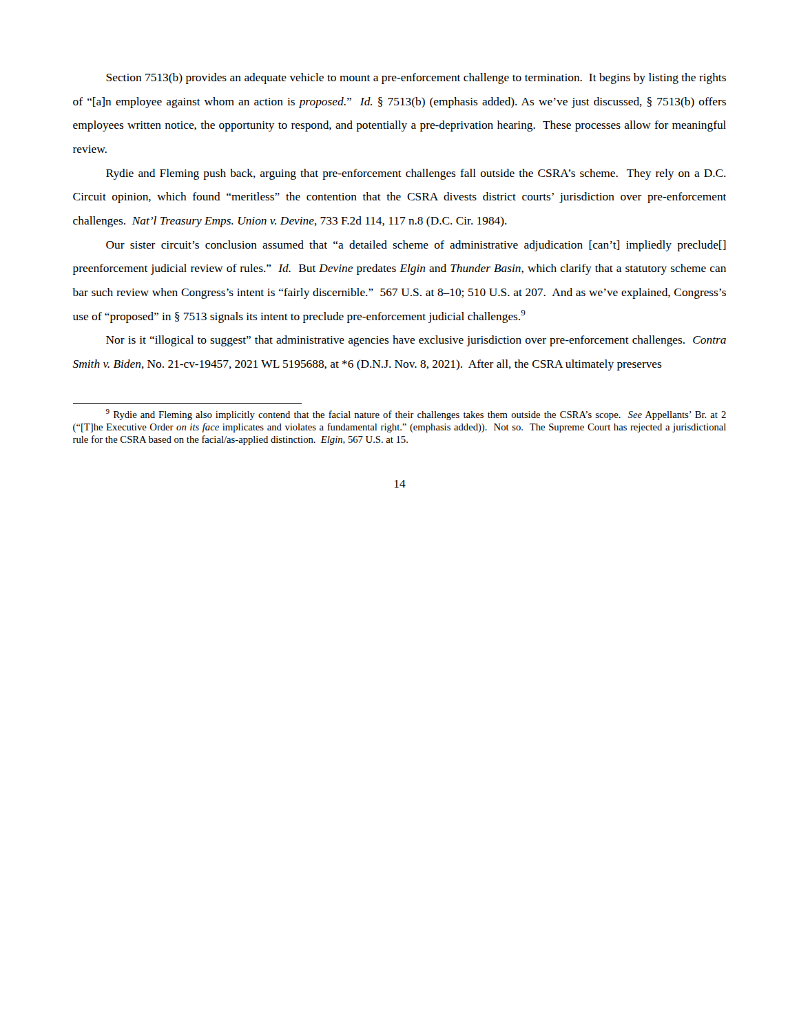Section 7513(b) provides an adequate vehicle to mount a pre-enforcement challenge to termination. It begins by listing the rights of “[a]n employee against whom an action is proposed.” Id. § 7513(b) (emphasis added). As we’ve just discussed, § 7513(b) offers employees written notice, the opportunity to respond, and potentially a pre-deprivation hearing. These processes allow for meaningful review.
Rydie and Fleming push back, arguing that pre-enforcement challenges fall outside the CSRA’s scheme. They rely on a D.C. Circuit opinion, which found “meritless” the contention that the CSRA divests district courts’ jurisdiction over pre-enforcement challenges. Nat’l Treasury Emps. Union v. Devine, 733 F.2d 114, 117 n.8 (D.C. Cir. 1984).
Our sister circuit’s conclusion assumed that “a detailed scheme of administrative adjudication [can’t] impliedly preclude[] preenforcement judicial review of rules.” Id. But Devine predates Elgin and Thunder Basin, which clarify that a statutory scheme can bar such review when Congress’s intent is “fairly discernible.” 567 U.S. at 8–10; 510 U.S. at 207. And as we’ve explained, Congress’s use of “proposed” in § 7513 signals its intent to preclude pre-enforcement judicial challenges.9
Nor is it “illogical to suggest” that administrative agencies have exclusive jurisdiction over pre-enforcement challenges. Contra Smith v. Biden, No. 21-cv-19457, 2021 WL 5195688, at *6 (D.N.J. Nov. 8, 2021). After all, the CSRA ultimately preserves
9 Rydie and Fleming also implicitly contend that the facial nature of their challenges takes them outside the CSRA’s scope. See Appellants’ Br. at 2 (“[T]he Executive Order on its face implicates and violates a fundamental right.” (emphasis added)). Not so. The Supreme Court has rejected a jurisdictional rule for the CSRA based on the facial/as-applied distinction. Elgin, 567 U.S. at 15.
14